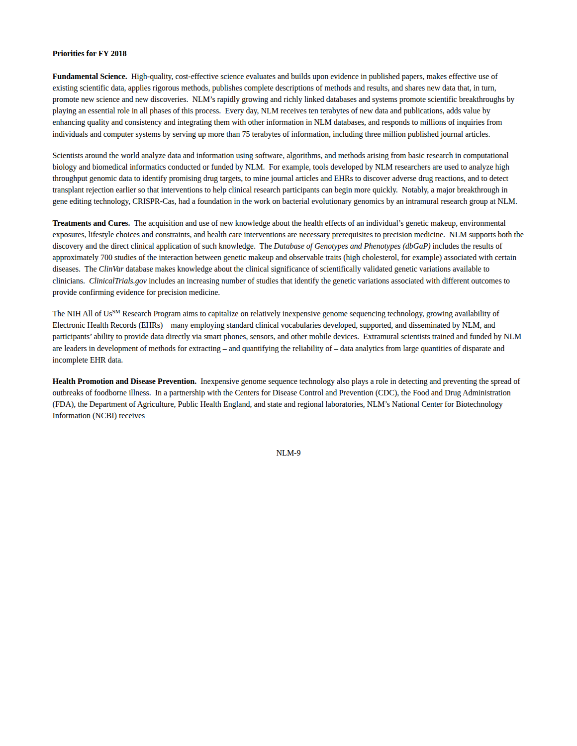Priorities for FY 2018
Fundamental Science. High-quality, cost-effective science evaluates and builds upon evidence in published papers, makes effective use of existing scientific data, applies rigorous methods, publishes complete descriptions of methods and results, and shares new data that, in turn, promote new science and new discoveries. NLM’s rapidly growing and richly linked databases and systems promote scientific breakthroughs by playing an essential role in all phases of this process. Every day, NLM receives ten terabytes of new data and publications, adds value by enhancing quality and consistency and integrating them with other information in NLM databases, and responds to millions of inquiries from individuals and computer systems by serving up more than 75 terabytes of information, including three million published journal articles.
Scientists around the world analyze data and information using software, algorithms, and methods arising from basic research in computational biology and biomedical informatics conducted or funded by NLM. For example, tools developed by NLM researchers are used to analyze high throughput genomic data to identify promising drug targets, to mine journal articles and EHRs to discover adverse drug reactions, and to detect transplant rejection earlier so that interventions to help clinical research participants can begin more quickly. Notably, a major breakthrough in gene editing technology, CRISPR-Cas, had a foundation in the work on bacterial evolutionary genomics by an intramural research group at NLM.
Treatments and Cures. The acquisition and use of new knowledge about the health effects of an individual’s genetic makeup, environmental exposures, lifestyle choices and constraints, and health care interventions are necessary prerequisites to precision medicine. NLM supports both the discovery and the direct clinical application of such knowledge. The Database of Genotypes and Phenotypes (dbGaP) includes the results of approximately 700 studies of the interaction between genetic makeup and observable traits (high cholesterol, for example) associated with certain diseases. The ClinVar database makes knowledge about the clinical significance of scientifically validated genetic variations available to clinicians. ClinicalTrials.gov includes an increasing number of studies that identify the genetic variations associated with different outcomes to provide confirming evidence for precision medicine.
The NIH All of UsSM Research Program aims to capitalize on relatively inexpensive genome sequencing technology, growing availability of Electronic Health Records (EHRs) – many employing standard clinical vocabularies developed, supported, and disseminated by NLM, and participants’ ability to provide data directly via smart phones, sensors, and other mobile devices. Extramural scientists trained and funded by NLM are leaders in development of methods for extracting – and quantifying the reliability of – data analytics from large quantities of disparate and incomplete EHR data.
Health Promotion and Disease Prevention. Inexpensive genome sequence technology also plays a role in detecting and preventing the spread of outbreaks of foodborne illness. In a partnership with the Centers for Disease Control and Prevention (CDC), the Food and Drug Administration (FDA), the Department of Agriculture, Public Health England, and state and regional laboratories, NLM’s National Center for Biotechnology Information (NCBI) receives
NLM-9